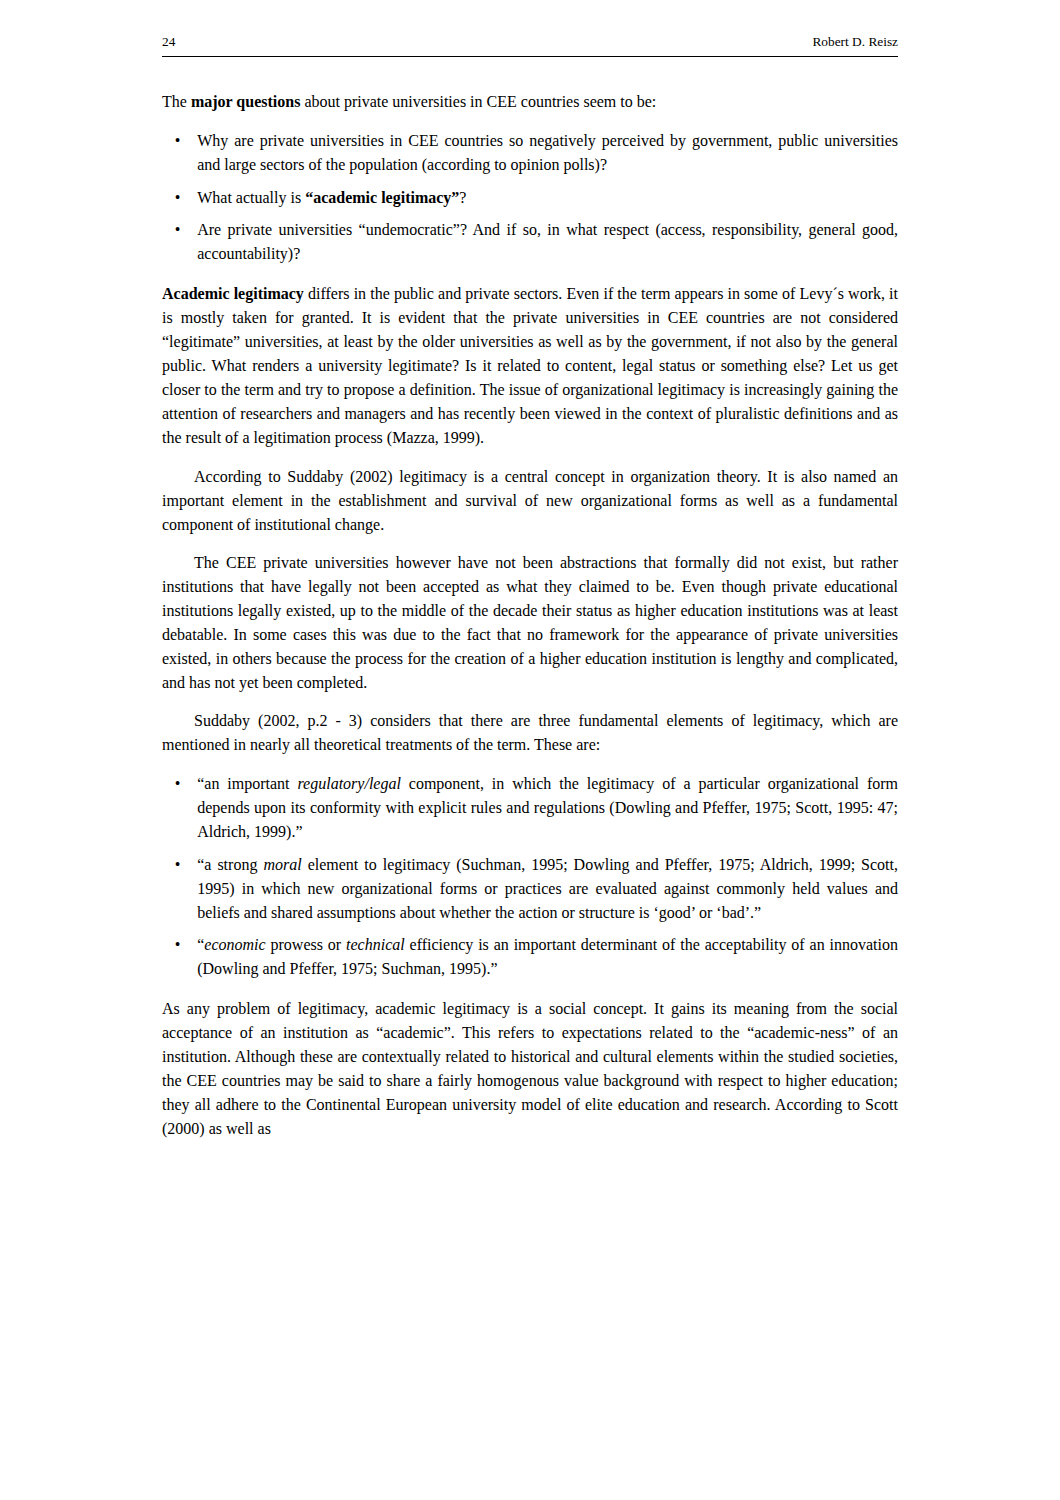24 Robert D. Reisz
The major questions about private universities in CEE countries seem to be:
Why are private universities in CEE countries so negatively perceived by government, public universities and large sectors of the population (according to opinion polls)?
What actually is “academic legitimacy”?
Are private universities “undemocratic”? And if so, in what respect (access, responsibility, general good, accountability)?
Academic legitimacy differs in the public and private sectors. Even if the term appears in some of Levy´s work, it is mostly taken for granted. It is evident that the private universities in CEE countries are not considered “legitimate” universities, at least by the older universities as well as by the government, if not also by the general public. What renders a university legitimate? Is it related to content, legal status or something else? Let us get closer to the term and try to propose a definition. The issue of organizational legitimacy is increasingly gaining the attention of researchers and managers and has recently been viewed in the context of pluralistic definitions and as the result of a legitimation process (Mazza, 1999).
According to Suddaby (2002) legitimacy is a central concept in organization theory. It is also named an important element in the establishment and survival of new organizational forms as well as a fundamental component of institutional change.
The CEE private universities however have not been abstractions that formally did not exist, but rather institutions that have legally not been accepted as what they claimed to be. Even though private educational institutions legally existed, up to the middle of the decade their status as higher education institutions was at least debatable. In some cases this was due to the fact that no framework for the appearance of private universities existed, in others because the process for the creation of a higher education institution is lengthy and complicated, and has not yet been completed.
Suddaby (2002, p.2 - 3) considers that there are three fundamental elements of legitimacy, which are mentioned in nearly all theoretical treatments of the term. These are:
“an important regulatory/legal component, in which the legitimacy of a particular organizational form depends upon its conformity with explicit rules and regulations (Dowling and Pfeffer, 1975; Scott, 1995: 47; Aldrich, 1999).”
“a strong moral element to legitimacy (Suchman, 1995; Dowling and Pfeffer, 1975; Aldrich, 1999; Scott, 1995) in which new organizational forms or practices are evaluated against commonly held values and beliefs and shared assumptions about whether the action or structure is ‘good’ or ‘bad’.”
“economic prowess or technical efficiency is an important determinant of the acceptability of an innovation (Dowling and Pfeffer, 1975; Suchman, 1995).”
As any problem of legitimacy, academic legitimacy is a social concept. It gains its meaning from the social acceptance of an institution as “academic”. This refers to expectations related to the “academic-ness” of an institution. Although these are contextually related to historical and cultural elements within the studied societies, the CEE countries may be said to share a fairly homogenous value background with respect to higher education; they all adhere to the Continental European university model of elite education and research. According to Scott (2000) as well as